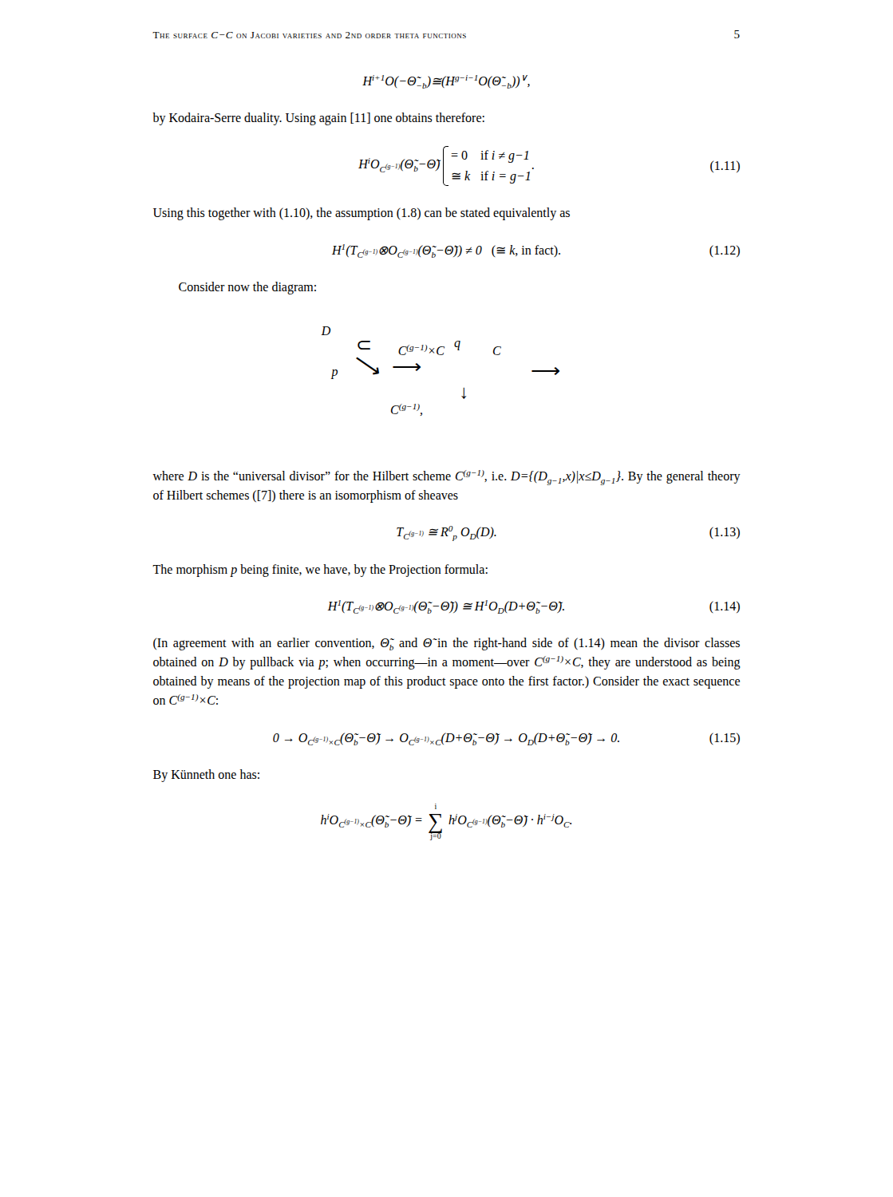The surface C−C on Jacobi varieties and 2nd order theta functions 5
Hi+1O(−Θ̃−b)≅(Hg−i−1O(Θ̃−b))∨,
by Kodaira-Serre duality. Using again [11] one obtains therefore:
HiOC(g−1)(Θ̃b−Θ̃) = 0 if i ≠ g−1 ≅ k if i = g−1 . (1.11)
Using this together with (1.10), the assumption (1.8) can be stated equivalently as
H1(TC(g−1)⊗OC(g−1)(Θ̃b−Θ̃)) ≠ 0 (≅ k, in fact). (1.12)
Consider now the diagram:
D ⊂ ⟶ C(g−1)×C q ⟶ C ⟶ p ↓ C(g−1),
where D is the “universal divisor” for the Hilbert scheme C(g−1), i.e. D={(Dg−1,x)|x≤Dg−1}. By the general theory of Hilbert schemes ([7]) there is an isomorphism of sheaves
TC(g−1) ≅ R0p OD(D). (1.13)
The morphism p being finite, we have, by the Projection formula:
H1(TC(g−1)⊗OC(g−1)(Θ̃b−Θ̃)) ≅ H1OD(D+Θ̃b−Θ̃). (1.14)
(In agreement with an earlier convention, Θ̃b and Θ̃ in the right-hand side of (1.14) mean the divisor classes obtained on D by pullback via p; when occurring—in a moment—over C(g−1)×C, they are understood as being obtained by means of the projection map of this product space onto the first factor.) Consider the exact sequence on C(g−1)×C:
0 → OC(g−1)×C(Θ̃b−Θ̃) → OC(g−1)×C(D+Θ̃b−Θ̃) → OD(D+Θ̃b−Θ̃) → 0. (1.15)
By Künneth one has:
hiOC(g−1)×C(Θ̃b−Θ̃) = i∑j=0 hjOC(g−1)(Θ̃b−Θ̃) · hi−jOC.